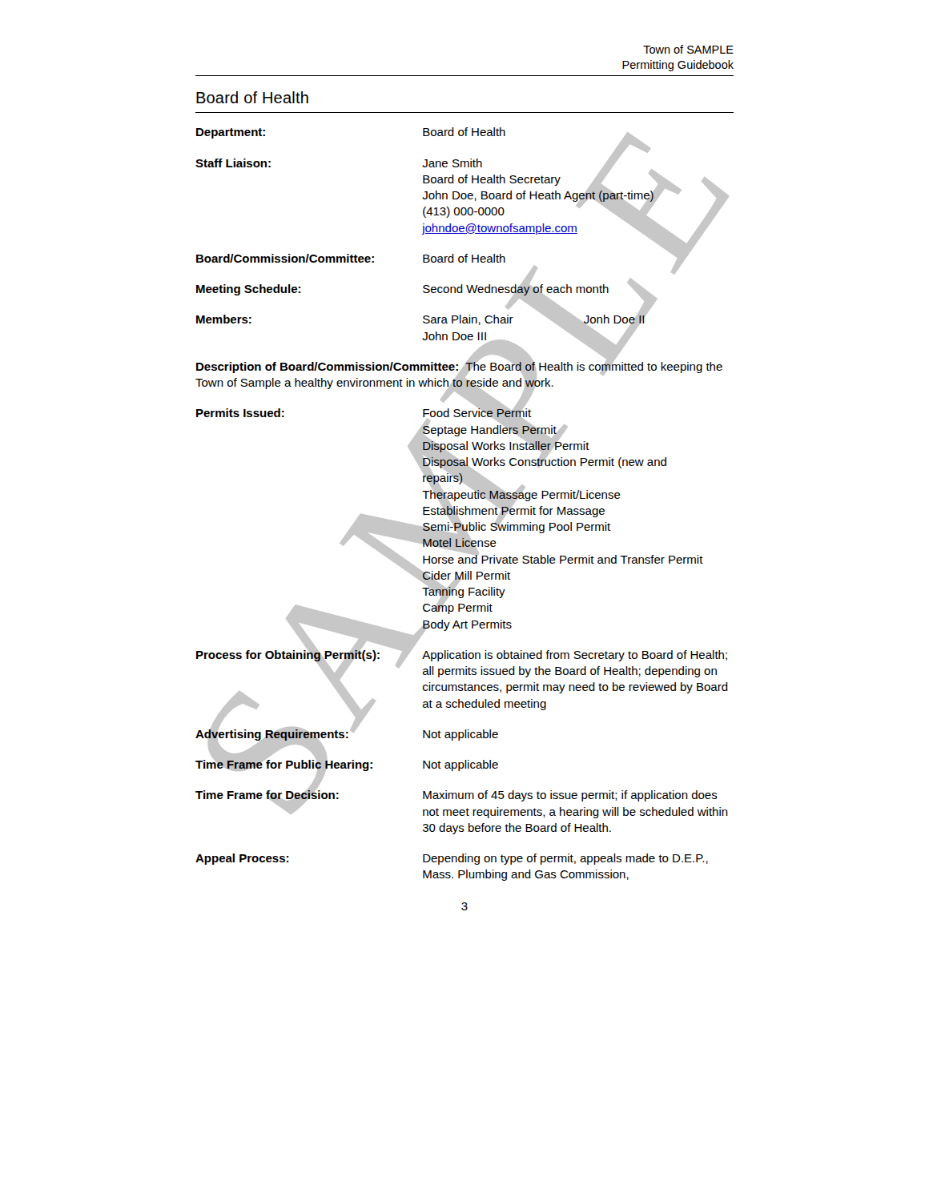SAMPLE
Town of SAMPLE
Permitting Guidebook
Board of Health
| Department: | Board of Health |
| Staff Liaison: | Jane Smith Board of Health Secretary John Doe, Board of Heath Agent (part-time) (413) 000-0000 johndoe@townofsample.com |
| Board/Commission/Committee: | Board of Health |
| Meeting Schedule: | Second Wednesday of each month |
| Members: | Sara Plain, Chair John Doe III Jonh Doe II |
Description of Board/Commission/Committee: The Board of Health is committed to keeping the Town of Sample a healthy environment in which to reside and work.
| Permits Issued: | Food Service Permit Septage Handlers Permit Disposal Works Installer Permit Disposal Works Construction Permit (new and repairs) Therapeutic Massage Permit/License Establishment Permit for Massage Semi-Public Swimming Pool Permit Motel License Horse and Private Stable Permit and Transfer Permit Cider Mill Permit Tanning Facility Camp Permit Body Art Permits |
| Process for Obtaining Permit(s): | Application is obtained from Secretary to Board of Health; all permits issued by the Board of Health; depending on circumstances, permit may need to be reviewed by Board at a scheduled meeting |
| Advertising Requirements: | Not applicable |
| Time Frame for Public Hearing: | Not applicable |
| Time Frame for Decision: | Maximum of 45 days to issue permit; if application does not meet requirements, a hearing will be scheduled within 30 days before the Board of Health. |
| Appeal Process: | Depending on type of permit, appeals made to D.E.P., Mass. Plumbing and Gas Commission, |
3